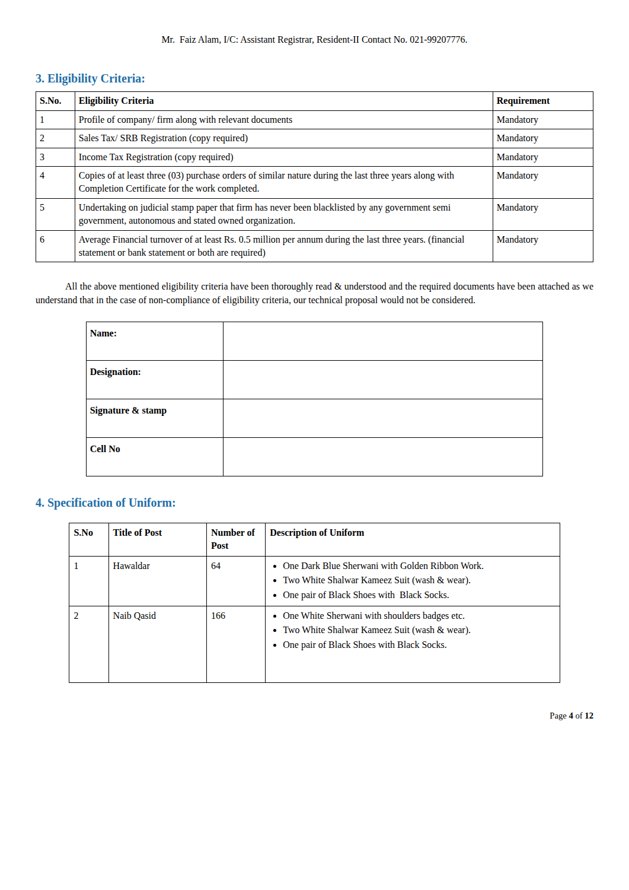Mr. Faiz Alam, I/C: Assistant Registrar, Resident-II Contact No. 021-99207776.
3. Eligibility Criteria:
| S.No. | Eligibility Criteria | Requirement |
| --- | --- | --- |
| 1 | Profile of company/ firm along with relevant documents | Mandatory |
| 2 | Sales Tax/ SRB Registration (copy required) | Mandatory |
| 3 | Income Tax Registration (copy required) | Mandatory |
| 4 | Copies of at least three (03) purchase orders of similar nature during the last three years along with Completion Certificate for the work completed. | Mandatory |
| 5 | Undertaking on judicial stamp paper that firm has never been blacklisted by any government semi government, autonomous and stated owned organization. | Mandatory |
| 6 | Average Financial turnover of at least Rs. 0.5 million per annum during the last three years. (financial statement or bank statement or both are required) | Mandatory |
All the above mentioned eligibility criteria have been thoroughly read & understood and the required documents have been attached as we understand that in the case of non-compliance of eligibility criteria, our technical proposal would not be considered.
| Name: | |
| Designation: | |
| Signature & stamp | |
| Cell No | |
4. Specification of Uniform:
| S.No | Title of Post | Number of Post | Description of Uniform |
| --- | --- | --- | --- |
| 1 | Hawaldar | 64 | One Dark Blue Sherwani with Golden Ribbon Work. Two White Shalwar Kameez Suit (wash & wear). One pair of Black Shoes with Black Socks. |
| 2 | Naib Qasid | 166 | One White Sherwani with shoulders badges etc. Two White Shalwar Kameez Suit (wash & wear). One pair of Black Shoes with Black Socks. |
Page 4 of 12